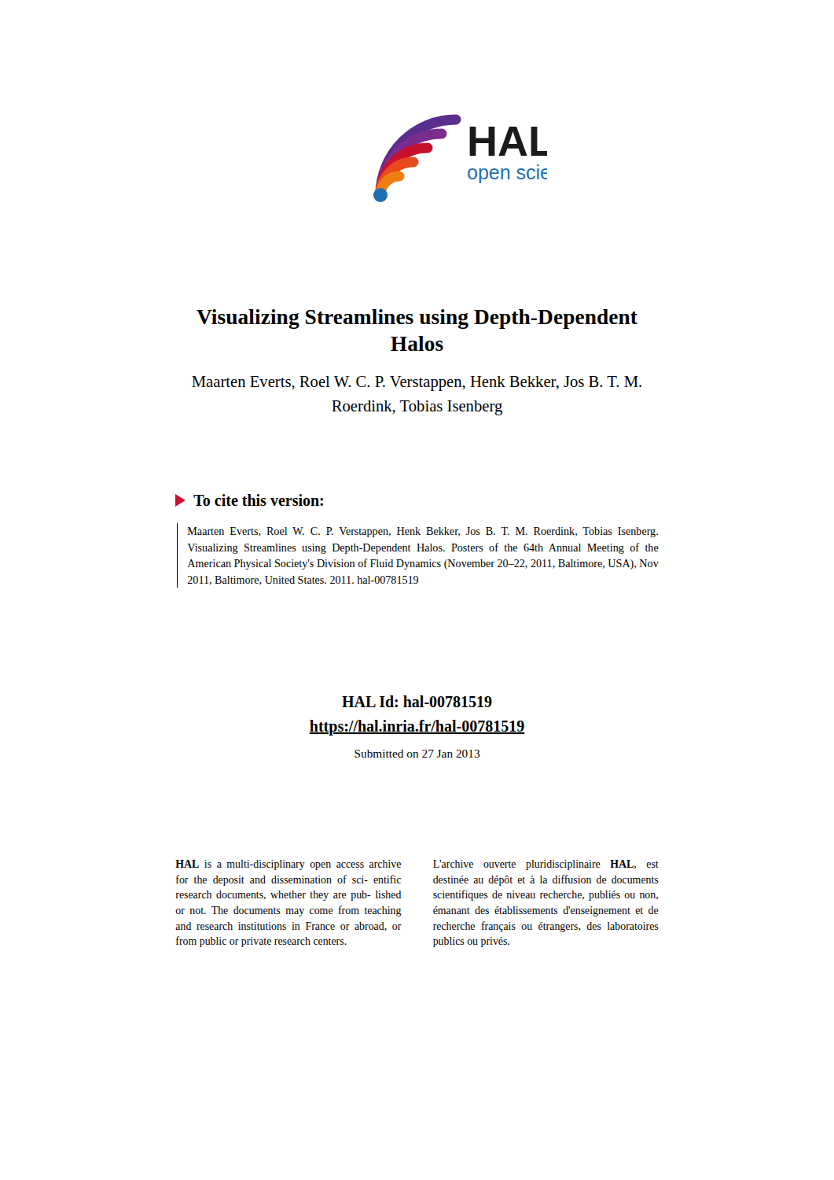HAL open science
Visualizing Streamlines using Depth-Dependent Halos
Maarten Everts, Roel W. C. P. Verstappen, Henk Bekker, Jos B. T. M.
Roerdink, Tobias Isenberg
To cite this version:
Maarten Everts, Roel W. C. P. Verstappen, Henk Bekker, Jos B. T. M. Roerdink, Tobias Isenberg. Visualizing Streamlines using Depth-Dependent Halos. Posters of the 64th Annual Meeting of the American Physical Society's Division of Fluid Dynamics (November 20–22, 2011, Baltimore, USA), Nov 2011, Baltimore, United States. 2011. hal-00781519
HAL Id: hal-00781519
https://hal.inria.fr/hal-00781519
Submitted on 27 Jan 2013
HAL is a multi-disciplinary open access archive for the deposit and dissemination of sci- entific research documents, whether they are pub- lished or not. The documents may come from teaching and research institutions in France or abroad, or from public or private research centers.
L'archive ouverte pluridisciplinaire HAL, est destinée au dépôt et à la diffusion de documents scientifiques de niveau recherche, publiés ou non, émanant des établissements d'enseignement et de recherche français ou étrangers, des laboratoires publics ou privés.